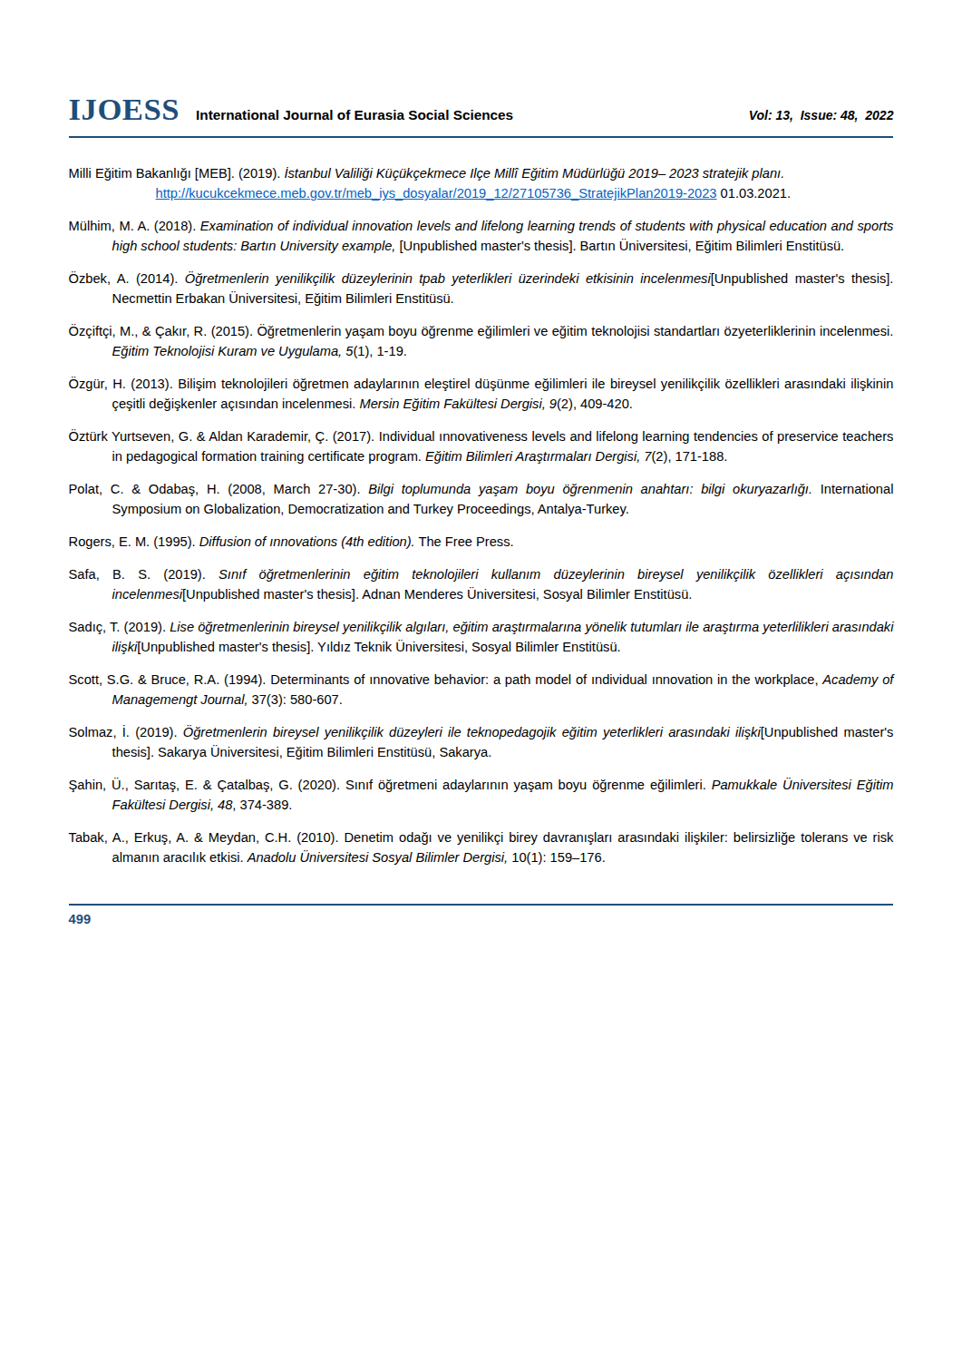IJOESS International Journal of Eurasia Social Sciences Vol: 13, Issue: 48, 2022
Milli Eğitim Bakanlığı [MEB]. (2019). İstanbul Valiliği Küçükçekmece Ilçe Millî Eğitim Müdürlüğü 2019– 2023 stratejik planı. http://kucukcekmece.meb.gov.tr/meb_iys_dosyalar/2019_12/27105736_StratejikPlan2019-2023 01.03.2021.
Mülhim, M. A. (2018). Examination of individual innovation levels and lifelong learning trends of students with physical education and sports high school students: Bartın University example, [Unpublished master's thesis]. Bartın Üniversitesi, Eğitim Bilimleri Enstitüsü.
Özbek, A. (2014). Öğretmenlerin yenilikçilik düzeylerinin tpab yeterlikleri üzerindeki etkisinin incelenmesi[Unpublished master's thesis]. Necmettin Erbakan Üniversitesi, Eğitim Bilimleri Enstitüsü.
Özçiftçi, M., & Çakır, R. (2015). Öğretmenlerin yaşam boyu öğrenme eğilimleri ve eğitim teknolojisi standartları özyeterliklerinin incelenmesi. Eğitim Teknolojisi Kuram ve Uygulama, 5(1), 1-19.
Özgür, H. (2013). Bilişim teknolojileri öğretmen adaylarının eleştirel düşünme eğilimleri ile bireysel yenilikçilik özellikleri arasındaki ilişkinin çeşitli değişkenler açısından incelenmesi. Mersin Eğitim Fakültesi Dergisi, 9(2), 409-420.
Öztürk Yurtseven, G. & Aldan Karademir, Ç. (2017). Individual ınnovativeness levels and lifelong learning tendencies of preservice teachers in pedagogical formation training certificate program. Eğitim Bilimleri Araştırmaları Dergisi, 7(2), 171-188.
Polat, C. & Odabaş, H. (2008, March 27-30). Bilgi toplumunda yaşam boyu öğrenmenin anahtarı: bilgi okuryazarlığı. International Symposium on Globalization, Democratization and Turkey Proceedings, Antalya-Turkey.
Rogers, E. M. (1995). Diffusion of ınnovations (4th edition). The Free Press.
Safa, B. S. (2019). Sınıf öğretmenlerinin eğitim teknolojileri kullanım düzeylerinin bireysel yenilikçilik özellikleri açısından incelenmesi[Unpublished master's thesis]. Adnan Menderes Üniversitesi, Sosyal Bilimler Enstitüsü.
Sadıç, T. (2019). Lise öğretmenlerinin bireysel yenilikçilik algıları, eğitim araştırmalarına yönelik tutumları ile araştırma yeterlilikleri arasındaki ilişki[Unpublished master's thesis]. Yıldız Teknik Üniversitesi, Sosyal Bilimler Enstitüsü.
Scott, S.G. & Bruce, R.A. (1994). Determinants of ınnovative behavior: a path model of ındividual ınnovation in the workplace, Academy of Managemengt Journal, 37(3): 580-607.
Solmaz, İ. (2019). Öğretmenlerin bireysel yenilikçilik düzeyleri ile teknopedagojik eğitim yeterlikleri arasındaki ilişki[Unpublished master's thesis]. Sakarya Üniversitesi, Eğitim Bilimleri Enstitüsü, Sakarya.
Şahin, Ü., Sarıtaş, E. & Çatalbaş, G. (2020). Sınıf öğretmeni adaylarının yaşam boyu öğrenme eğilimleri. Pamukkale Üniversitesi Eğitim Fakültesi Dergisi, 48, 374-389.
Tabak, A., Erkuş, A. & Meydan, C.H. (2010). Denetim odağı ve yenilikçi birey davranışları arasındaki ilişkiler: belirsizliğe tolerans ve risk almanın aracılık etkisi. Anadolu Üniversitesi Sosyal Bilimler Dergisi, 10(1): 159–176.
499